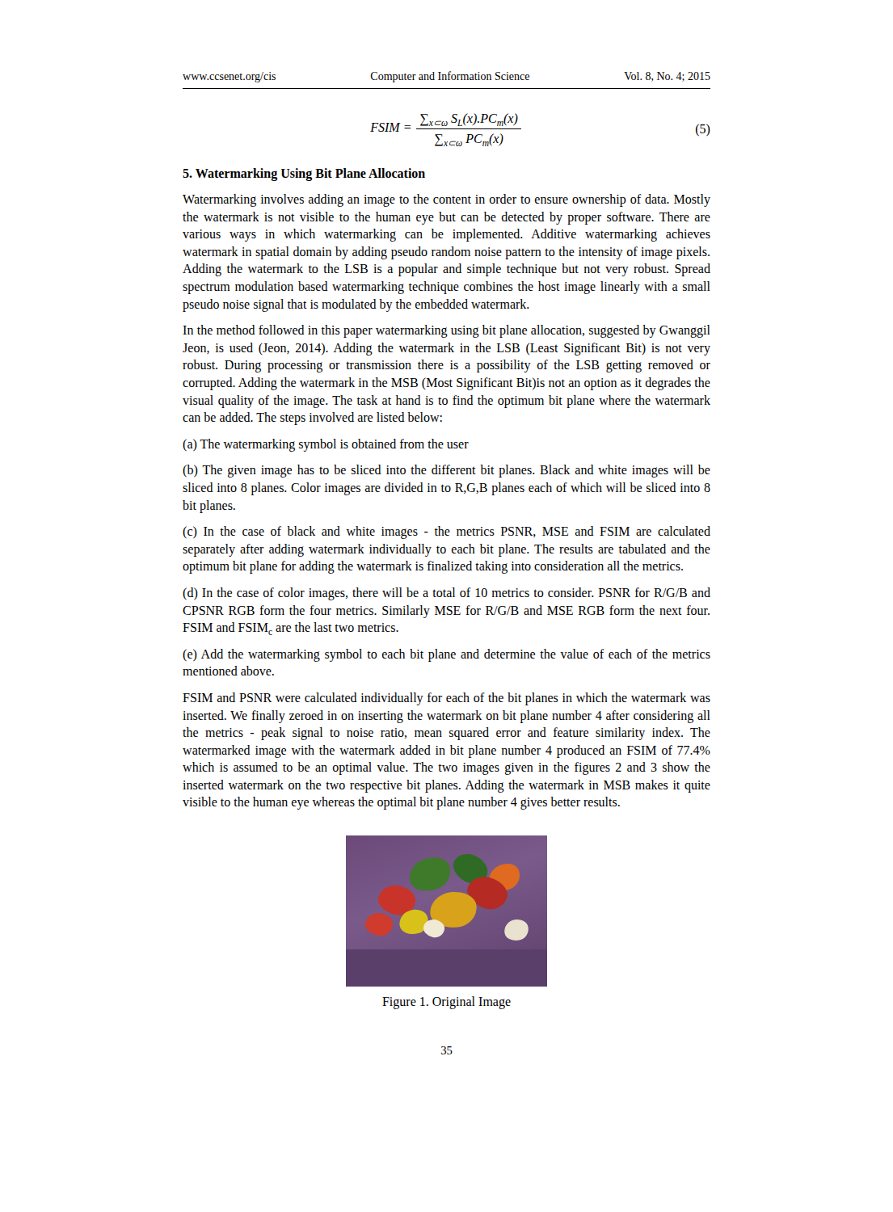www.ccsenet.org/cis Computer and Information Science Vol. 8, No. 4; 2015
FSIM = ∑x⊂ω SL(x).PCm(x) ∑x⊂ω PCm(x)
(5)
5. Watermarking Using Bit Plane Allocation
Watermarking involves adding an image to the content in order to ensure ownership of data. Mostly the watermark is not visible to the human eye but can be detected by proper software. There are various ways in which watermarking can be implemented. Additive watermarking achieves watermark in spatial domain by adding pseudo random noise pattern to the intensity of image pixels. Adding the watermark to the LSB is a popular and simple technique but not very robust. Spread spectrum modulation based watermarking technique combines the host image linearly with a small pseudo noise signal that is modulated by the embedded watermark.
In the method followed in this paper watermarking using bit plane allocation, suggested by Gwanggil Jeon, is used (Jeon, 2014). Adding the watermark in the LSB (Least Significant Bit) is not very robust. During processing or transmission there is a possibility of the LSB getting removed or corrupted. Adding the watermark in the MSB (Most Significant Bit)is not an option as it degrades the visual quality of the image. The task at hand is to find the optimum bit plane where the watermark can be added. The steps involved are listed below:
(a) The watermarking symbol is obtained from the user
(b) The given image has to be sliced into the different bit planes. Black and white images will be sliced into 8 planes. Color images are divided in to R,G,B planes each of which will be sliced into 8 bit planes.
(c) In the case of black and white images - the metrics PSNR, MSE and FSIM are calculated separately after adding watermark individually to each bit plane. The results are tabulated and the optimum bit plane for adding the watermark is finalized taking into consideration all the metrics.
(d) In the case of color images, there will be a total of 10 metrics to consider. PSNR for R/G/B and CPSNR RGB form the four metrics. Similarly MSE for R/G/B and MSE RGB form the next four. FSIM and FSIMc are the last two metrics.
(e) Add the watermarking symbol to each bit plane and determine the value of each of the metrics mentioned above.
FSIM and PSNR were calculated individually for each of the bit planes in which the watermark was inserted. We finally zeroed in on inserting the watermark on bit plane number 4 after considering all the metrics - peak signal to noise ratio, mean squared error and feature similarity index. The watermarked image with the watermark added in bit plane number 4 produced an FSIM of 77.4% which is assumed to be an optimal value. The two images given in the figures 2 and 3 show the inserted watermark on the two respective bit planes. Adding the watermark in MSB makes it quite visible to the human eye whereas the optimal bit plane number 4 gives better results.
Figure 1. Original Image
35